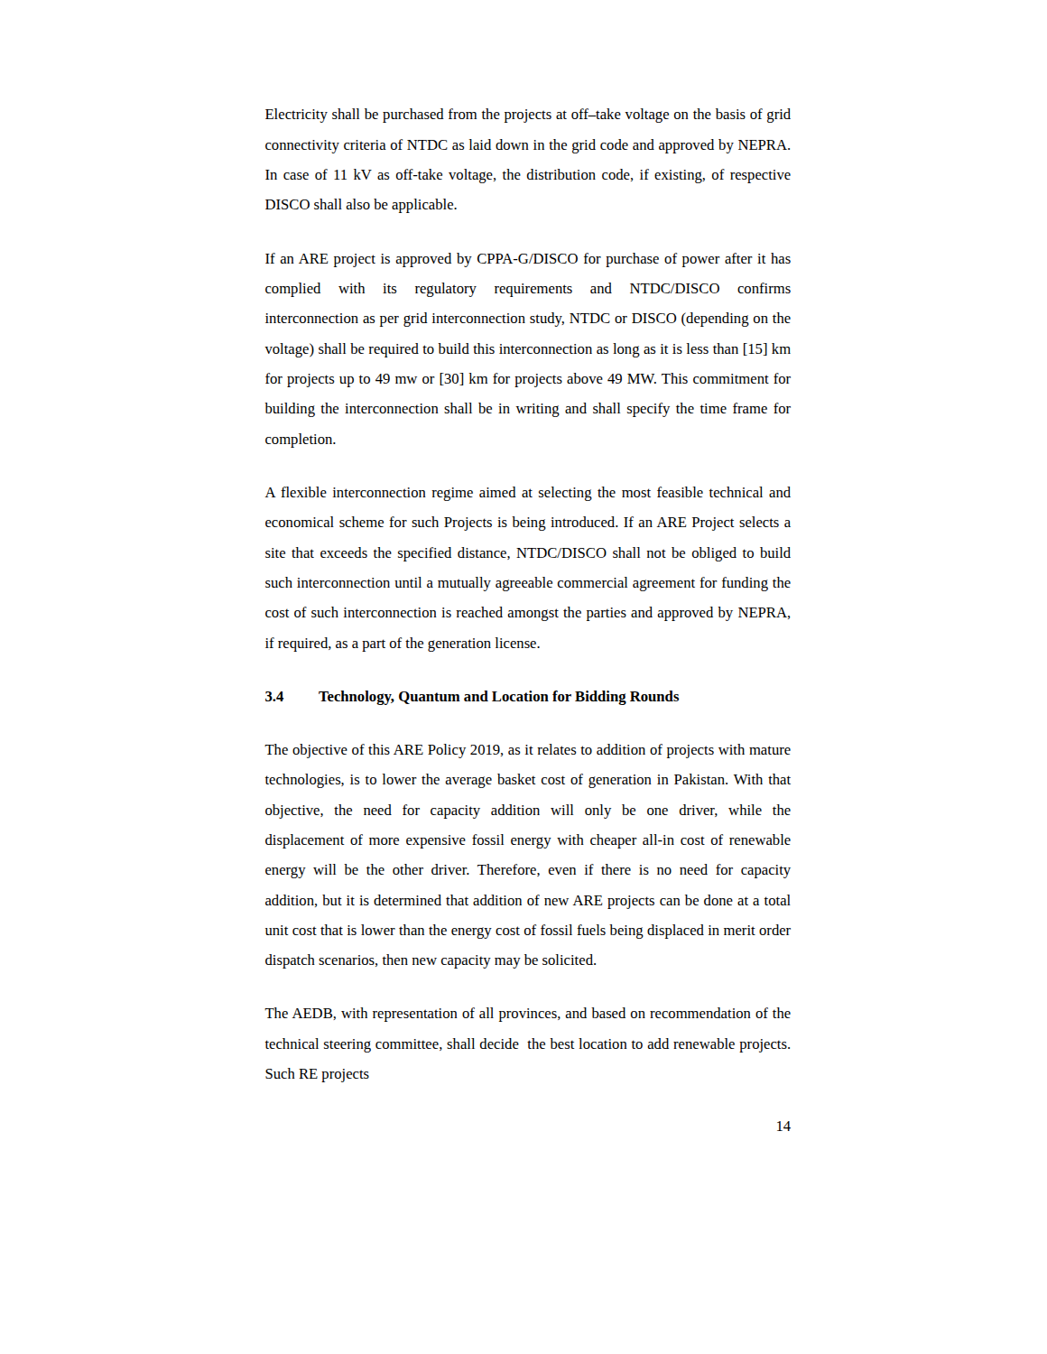Electricity shall be purchased from the projects at off–take voltage on the basis of grid connectivity criteria of NTDC as laid down in the grid code and approved by NEPRA. In case of 11 kV as off-take voltage, the distribution code, if existing, of respective DISCO shall also be applicable.
If an ARE project is approved by CPPA-G/DISCO for purchase of power after it has complied with its regulatory requirements and NTDC/DISCO confirms interconnection as per grid interconnection study, NTDC or DISCO (depending on the voltage) shall be required to build this interconnection as long as it is less than [15] km for projects up to 49 mw or [30] km for projects above 49 MW. This commitment for building the interconnection shall be in writing and shall specify the time frame for completion.
A flexible interconnection regime aimed at selecting the most feasible technical and economical scheme for such Projects is being introduced. If an ARE Project selects a site that exceeds the specified distance, NTDC/DISCO shall not be obliged to build such interconnection until a mutually agreeable commercial agreement for funding the cost of such interconnection is reached amongst the parties and approved by NEPRA, if required, as a part of the generation license.
3.4 Technology, Quantum and Location for Bidding Rounds
The objective of this ARE Policy 2019, as it relates to addition of projects with mature technologies, is to lower the average basket cost of generation in Pakistan. With that objective, the need for capacity addition will only be one driver, while the displacement of more expensive fossil energy with cheaper all-in cost of renewable energy will be the other driver. Therefore, even if there is no need for capacity addition, but it is determined that addition of new ARE projects can be done at a total unit cost that is lower than the energy cost of fossil fuels being displaced in merit order dispatch scenarios, then new capacity may be solicited.
The AEDB, with representation of all provinces, and based on recommendation of the technical steering committee, shall decide the best location to add renewable projects. Such RE projects
14